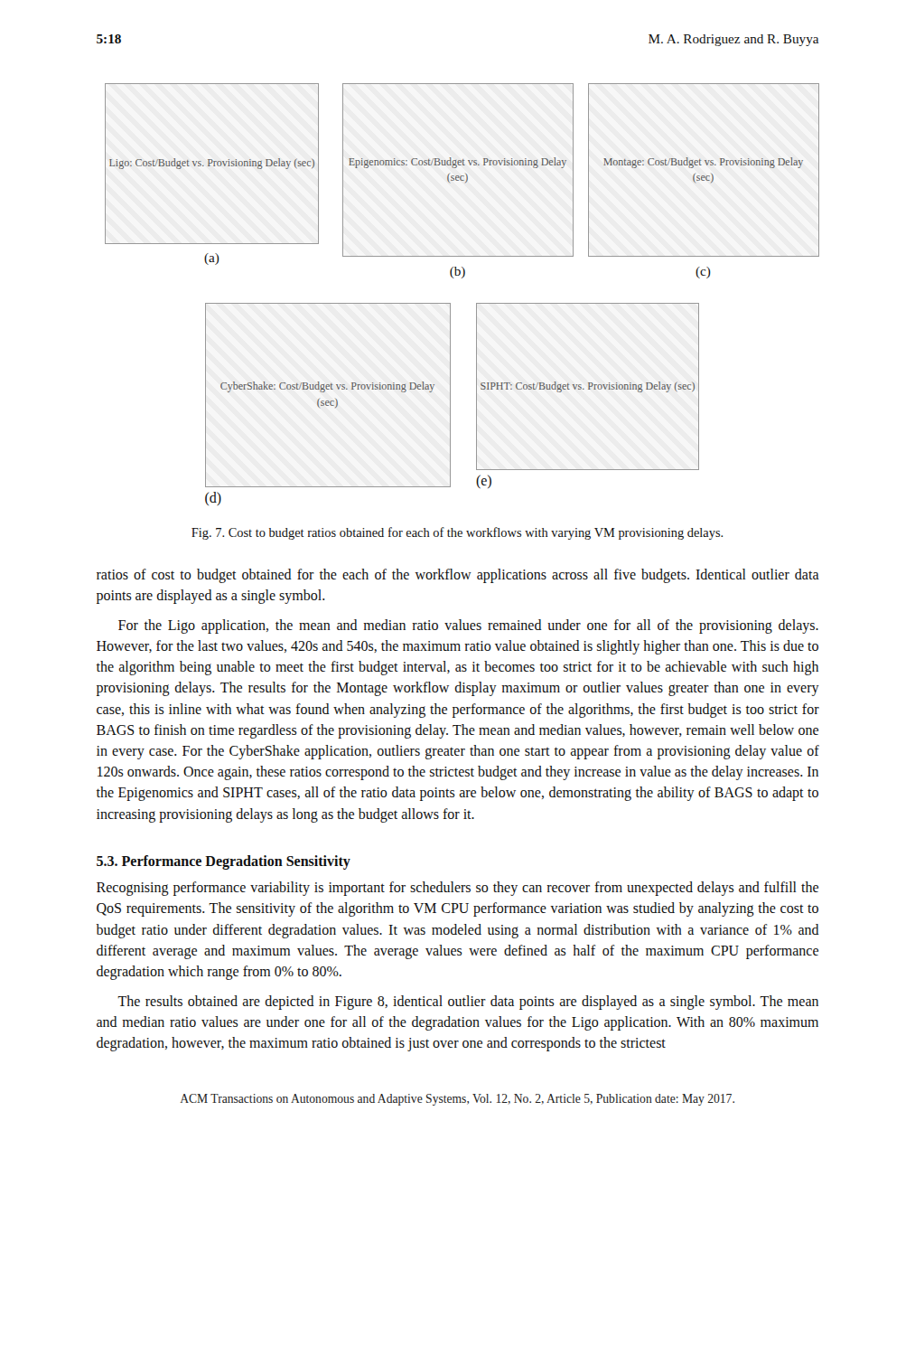5:18 M. A. Rodriguez and R. Buyya
Ligo: Cost/Budget vs. Provisioning Delay (sec)
(a)
Epigenomics: Cost/Budget vs. Provisioning Delay (sec)
(b)
Montage: Cost/Budget vs. Provisioning Delay (sec)
(c)
CyberShake: Cost/Budget vs. Provisioning Delay (sec)
(d)
SIPHT: Cost/Budget vs. Provisioning Delay (sec)
(e)
Fig. 7. Cost to budget ratios obtained for each of the workflows with varying VM provisioning delays.
ratios of cost to budget obtained for the each of the workflow applications across all five budgets. Identical outlier data points are displayed as a single symbol.
For the Ligo application, the mean and median ratio values remained under one for all of the provisioning delays. However, for the last two values, 420s and 540s, the maximum ratio value obtained is slightly higher than one. This is due to the algorithm being unable to meet the first budget interval, as it becomes too strict for it to be achievable with such high provisioning delays. The results for the Montage workflow display maximum or outlier values greater than one in every case, this is inline with what was found when analyzing the performance of the algorithms, the first budget is too strict for BAGS to finish on time regardless of the provisioning delay. The mean and median values, however, remain well below one in every case. For the CyberShake application, outliers greater than one start to appear from a provisioning delay value of 120s onwards. Once again, these ratios correspond to the strictest budget and they increase in value as the delay increases. In the Epigenomics and SIPHT cases, all of the ratio data points are below one, demonstrating the ability of BAGS to adapt to increasing provisioning delays as long as the budget allows for it.
5.3. Performance Degradation Sensitivity
Recognising performance variability is important for schedulers so they can recover from unexpected delays and fulfill the QoS requirements. The sensitivity of the algorithm to VM CPU performance variation was studied by analyzing the cost to budget ratio under different degradation values. It was modeled using a normal distribution with a variance of 1% and different average and maximum values. The average values were defined as half of the maximum CPU performance degradation which range from 0% to 80%.
The results obtained are depicted in Figure 8, identical outlier data points are displayed as a single symbol. The mean and median ratio values are under one for all of the degradation values for the Ligo application. With an 80% maximum degradation, however, the maximum ratio obtained is just over one and corresponds to the strictest
ACM Transactions on Autonomous and Adaptive Systems, Vol. 12, No. 2, Article 5, Publication date: May 2017.